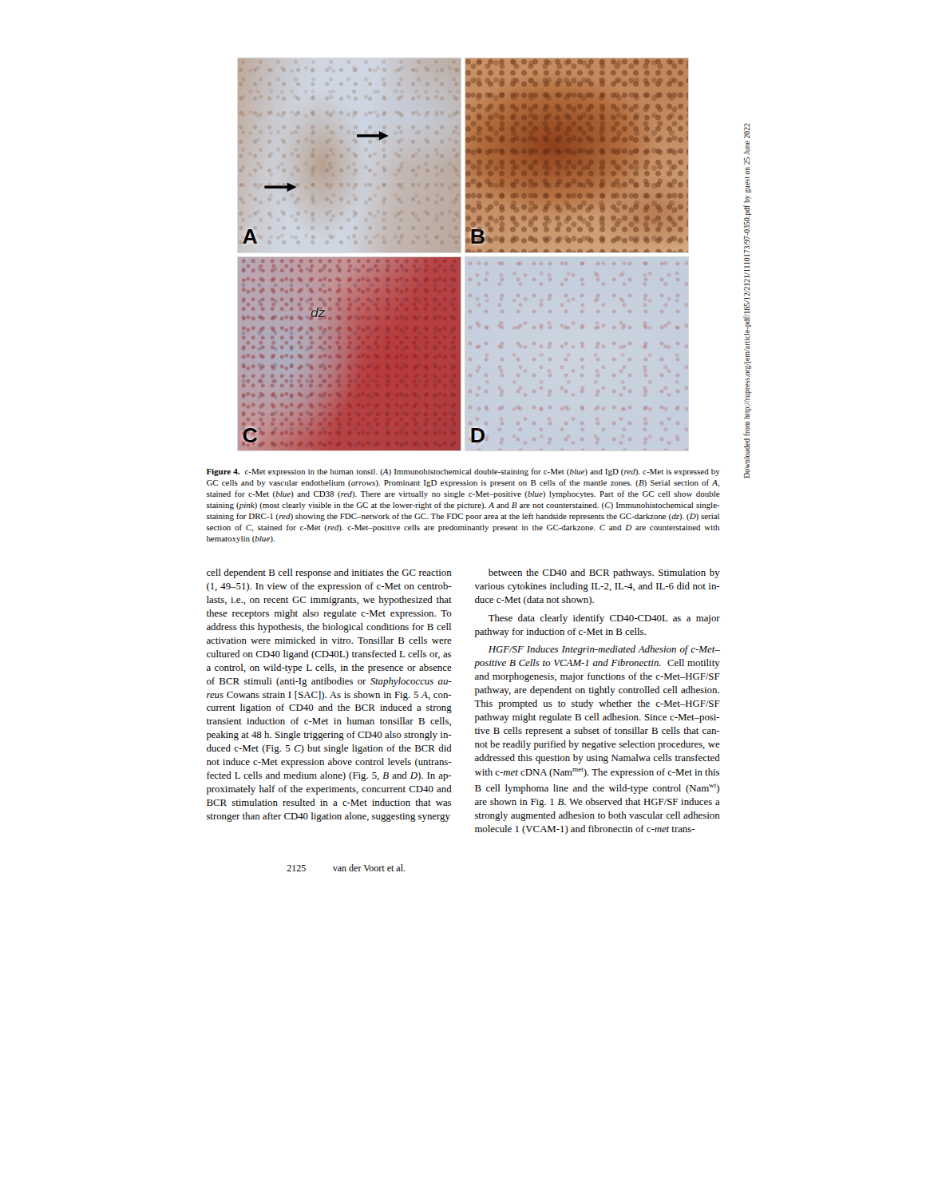Downloaded from http://rupress.org/jem/article-pdf/185/12/2121/1110173/97-0350.pdf by guest on 25 June 2022
A
B
dz
C
D
Figure 4. c-Met expression in the human tonsil. (A) Immunohistochemical double-staining for c-Met (blue) and IgD (red). c-Met is expressed by GC cells and by vascular endothelium (arrows). Prominant IgD expression is present on B cells of the mantle zones. (B) Serial section of A, stained for c-Met (blue) and CD38 (red). There are virtually no single c-Met–positive (blue) lymphocytes. Part of the GC cell show double staining (pink) (most clearly visible in the GC at the lower-right of the picture). A and B are not counterstained. (C) Immunohistochemical single-staining for DRC-1 (red) showing the FDC–network of the GC. The FDC poor area at the left handside represents the GC-darkzone (dz). (D) serial section of C, stained for c-Met (red). c-Met–positive cells are predominantly present in the GC-darkzone. C and D are counterstained with hematoxylin (blue).
cell dependent B cell response and initiates the GC reaction (1, 49–51). In view of the expression of c-Met on centroblasts, i.e., on recent GC immigrants, we hypothesized that these receptors might also regulate c-Met expression. To address this hypothesis, the biological conditions for B cell activation were mimicked in vitro. Tonsillar B cells were cultured on CD40 ligand (CD40L) transfected L cells or, as a control, on wild-type L cells, in the presence or absence of BCR stimuli (anti-Ig antibodies or Staphylococcus aureus Cowans strain I [SAC]). As is shown in Fig. 5 A, concurrent ligation of CD40 and the BCR induced a strong transient induction of c-Met in human tonsillar B cells, peaking at 48 h. Single triggering of CD40 also strongly induced c-Met (Fig. 5 C) but single ligation of the BCR did not induce c-Met expression above control levels (untransfected L cells and medium alone) (Fig. 5, B and D). In approximately half of the experiments, concurrent CD40 and BCR stimulation resulted in a c-Met induction that was stronger than after CD40 ligation alone, suggesting synergy
between the CD40 and BCR pathways. Stimulation by various cytokines including IL-2, IL-4, and IL-6 did not induce c-Met (data not shown).
These data clearly identify CD40-CD40L as a major pathway for induction of c-Met in B cells.
HGF/SF Induces Integrin-mediated Adhesion of c-Met–positive B Cells to VCAM-1 and Fibronectin. Cell motility and morphogenesis, major functions of the c-Met–HGF/SF pathway, are dependent on tightly controlled cell adhesion. This prompted us to study whether the c-Met–HGF/SF pathway might regulate B cell adhesion. Since c-Met–positive B cells represent a subset of tonsillar B cells that cannot be readily purified by negative selection procedures, we addressed this question by using Namalwa cells transfected with c-met cDNA (Nammet). The expression of c-Met in this B cell lymphoma line and the wild-type control (Namwt) are shown in Fig. 1 B. We observed that HGF/SF induces a strongly augmented adhesion to both vascular cell adhesion molecule 1 (VCAM-1) and fibronectin of c-met trans-
2125van der Voort et al.